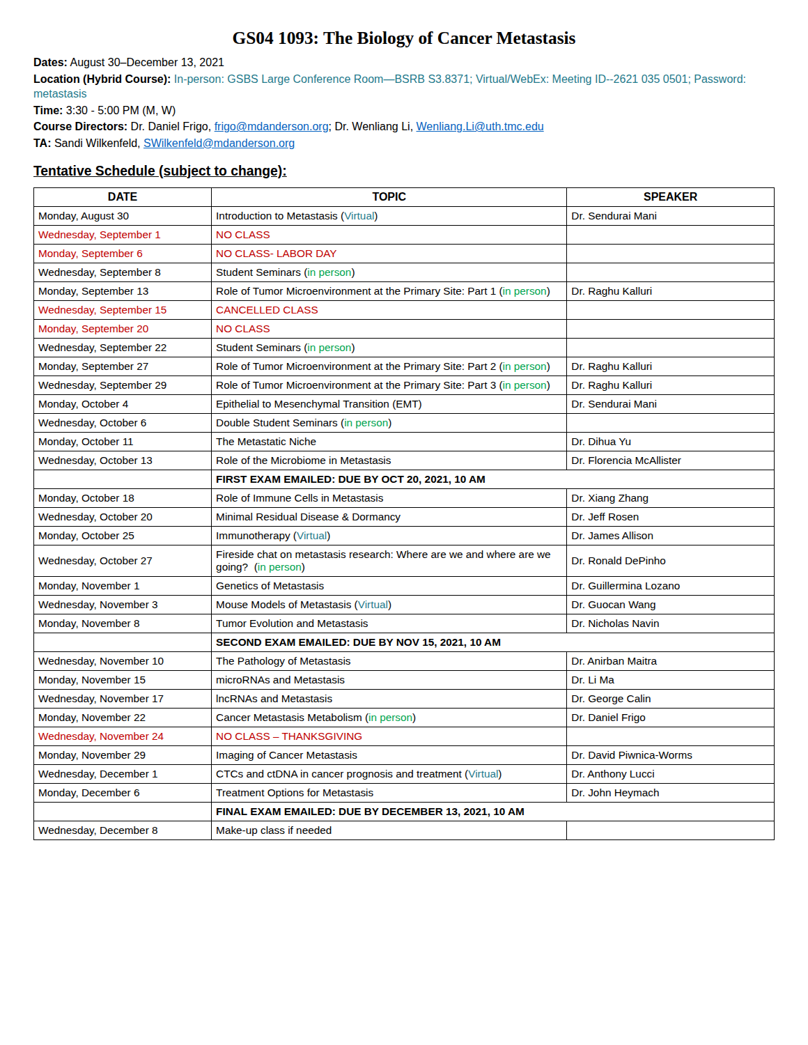GS04 1093: The Biology of Cancer Metastasis
Dates: August 30–December 13, 2021
Location (Hybrid Course): In-person: GSBS Large Conference Room—BSRB S3.8371; Virtual/WebEx: Meeting ID--2621 035 0501; Password: metastasis
Time: 3:30 - 5:00 PM (M, W)
Course Directors: Dr. Daniel Frigo, frigo@mdanderson.org; Dr. Wenliang Li, Wenliang.Li@uth.tmc.edu
TA: Sandi Wilkenfeld, SWilkenfeld@mdanderson.org
Tentative Schedule (subject to change):
| DATE | TOPIC | SPEAKER |
| --- | --- | --- |
| Monday, August 30 | Introduction to Metastasis ( Virtual ) | Dr. Sendurai Mani |
| Wednesday, September 1 | NO CLASS | |
| Monday, September 6 | NO CLASS- LABOR DAY | |
| Wednesday, September 8 | Student Seminars ( in person ) | |
| Monday, September 13 | Role of Tumor Microenvironment at the Primary Site: Part 1 ( in person ) | Dr. Raghu Kalluri |
| Wednesday, September 15 | CANCELLED CLASS | |
| Monday, September 20 | NO CLASS | |
| Wednesday, September 22 | Student Seminars ( in person ) | |
| Monday, September 27 | Role of Tumor Microenvironment at the Primary Site: Part 2 ( in person ) | Dr. Raghu Kalluri |
| Wednesday, September 29 | Role of Tumor Microenvironment at the Primary Site: Part 3 ( in person ) | Dr. Raghu Kalluri |
| Monday, October 4 | Epithelial to Mesenchymal Transition (EMT) | Dr. Sendurai Mani |
| Wednesday, October 6 | Double Student Seminars ( in person ) | |
| Monday, October 11 | The Metastatic Niche | Dr. Dihua Yu |
| Wednesday, October 13 | Role of the Microbiome in Metastasis | Dr. Florencia McAllister |
| | FIRST EXAM EMAILED: DUE BY OCT 20, 2021, 10 AM |
| Monday, October 18 | Role of Immune Cells in Metastasis | Dr. Xiang Zhang |
| Wednesday, October 20 | Minimal Residual Disease & Dormancy | Dr. Jeff Rosen |
| Monday, October 25 | Immunotherapy ( Virtual ) | Dr. James Allison |
| Wednesday, October 27 | Fireside chat on metastasis research: Where are we and where are we going? ( in person ) | Dr. Ronald DePinho |
| Monday, November 1 | Genetics of Metastasis | Dr. Guillermina Lozano |
| Wednesday, November 3 | Mouse Models of Metastasis ( Virtual ) | Dr. Guocan Wang |
| Monday, November 8 | Tumor Evolution and Metastasis | Dr. Nicholas Navin |
| | SECOND EXAM EMAILED: DUE BY NOV 15, 2021, 10 AM |
| Wednesday, November 10 | The Pathology of Metastasis | Dr. Anirban Maitra |
| Monday, November 15 | microRNAs and Metastasis | Dr. Li Ma |
| Wednesday, November 17 | lncRNAs and Metastasis | Dr. George Calin |
| Monday, November 22 | Cancer Metastasis Metabolism ( in person ) | Dr. Daniel Frigo |
| Wednesday, November 24 | NO CLASS – THANKSGIVING | |
| Monday, November 29 | Imaging of Cancer Metastasis | Dr. David Piwnica-Worms |
| Wednesday, December 1 | CTCs and ctDNA in cancer prognosis and treatment ( Virtual ) | Dr. Anthony Lucci |
| Monday, December 6 | Treatment Options for Metastasis | Dr. John Heymach |
| | FINAL EXAM EMAILED: DUE BY DECEMBER 13, 2021, 10 AM |
| Wednesday, December 8 | Make-up class if needed | |